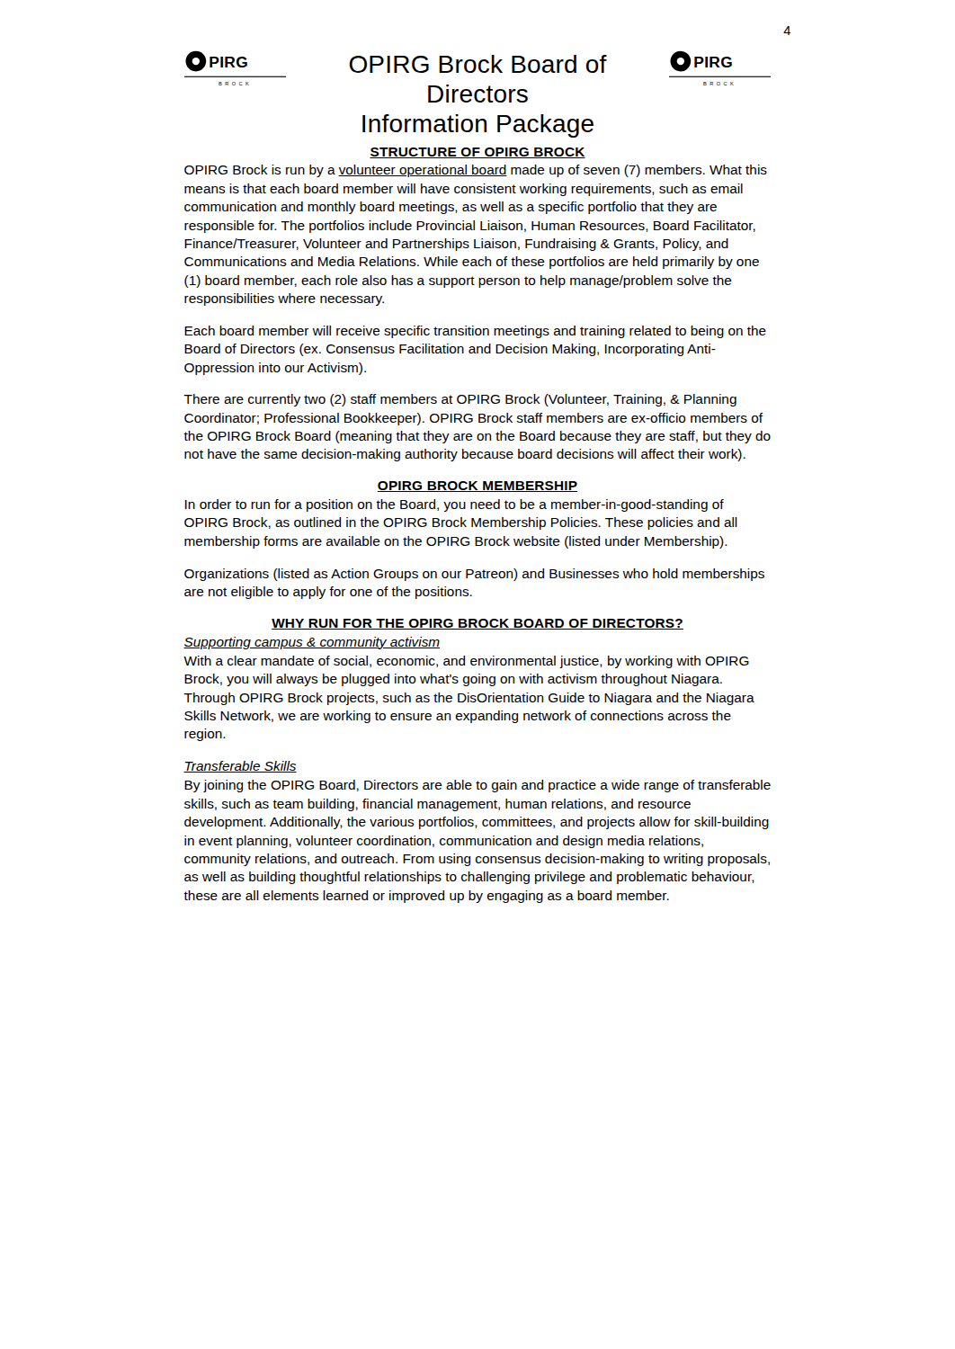4
PIRG BROCK
OPIRG Brock Board of Directors
Information Package
PIRG BROCK
STRUCTURE OF OPIRG BROCK
OPIRG Brock is run by a volunteer operational board made up of seven (7) members. What this means is that each board member will have consistent working requirements, such as email communication and monthly board meetings, as well as a specific portfolio that they are responsible for. The portfolios include Provincial Liaison, Human Resources, Board Facilitator, Finance/Treasurer, Volunteer and Partnerships Liaison, Fundraising & Grants, Policy, and Communications and Media Relations. While each of these portfolios are held primarily by one (1) board member, each role also has a support person to help manage/problem solve the responsibilities where necessary.
Each board member will receive specific transition meetings and training related to being on the Board of Directors (ex. Consensus Facilitation and Decision Making, Incorporating Anti-Oppression into our Activism).
There are currently two (2) staff members at OPIRG Brock (Volunteer, Training, & Planning Coordinator; Professional Bookkeeper). OPIRG Brock staff members are ex-officio members of the OPIRG Brock Board (meaning that they are on the Board because they are staff, but they do not have the same decision-making authority because board decisions will affect their work).
OPIRG BROCK MEMBERSHIP
In order to run for a position on the Board, you need to be a member-in-good-standing of OPIRG Brock, as outlined in the OPIRG Brock Membership Policies. These policies and all membership forms are available on the OPIRG Brock website (listed under Membership).
Organizations (listed as Action Groups on our Patreon) and Businesses who hold memberships are not eligible to apply for one of the positions.
WHY RUN FOR THE OPIRG BROCK BOARD OF DIRECTORS?
Supporting campus & community activism
With a clear mandate of social, economic, and environmental justice, by working with OPIRG Brock, you will always be plugged into what's going on with activism throughout Niagara. Through OPIRG Brock projects, such as the DisOrientation Guide to Niagara and the Niagara Skills Network, we are working to ensure an expanding network of connections across the region.
Transferable Skills
By joining the OPIRG Board, Directors are able to gain and practice a wide range of transferable skills, such as team building, financial management, human relations, and resource development. Additionally, the various portfolios, committees, and projects allow for skill-building in event planning, volunteer coordination, communication and design media relations, community relations, and outreach. From using consensus decision-making to writing proposals, as well as building thoughtful relationships to challenging privilege and problematic behaviour, these are all elements learned or improved up by engaging as a board member.